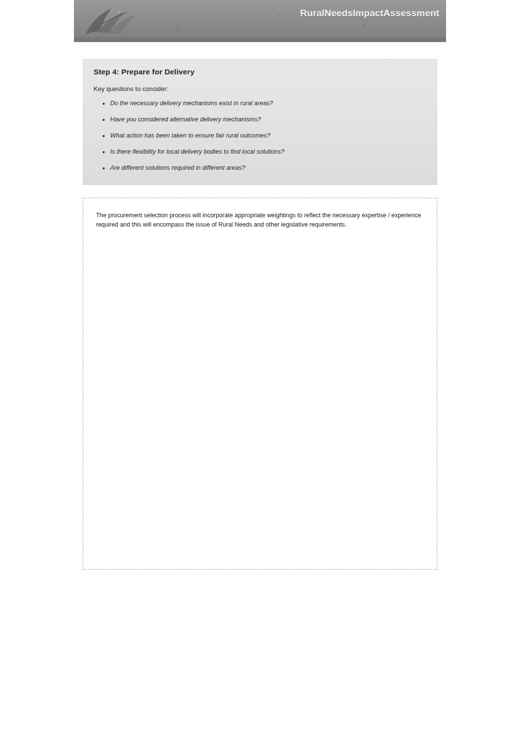RuralNeedsImpactAssessment
Step 4: Prepare for Delivery
Key questions to consider:
Do the necessary delivery mechanisms exist in rural areas?
Have you considered alternative delivery mechanisms?
What action has been taken to ensure fair rural outcomes?
Is there flexibility for local delivery bodies to find local solutions?
Are different solutions required in different areas?
The procurement selection process will incorporate appropriate weightings to reflect the necessary expertise / experience required and this will encompass the issue of Rural Needs and other legislative requirements.